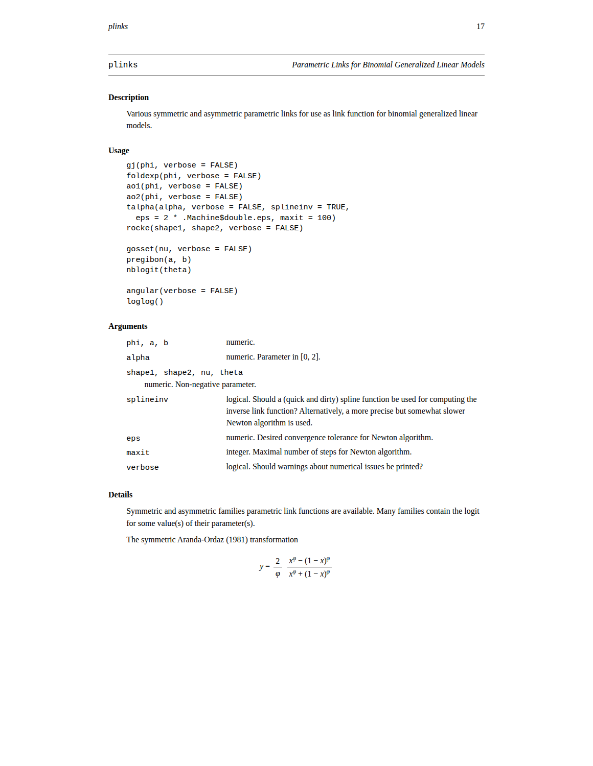plinks 17
plinks Parametric Links for Binomial Generalized Linear Models
Description
Various symmetric and asymmetric parametric links for use as link function for binomial generalized linear models.
Usage
gj(phi, verbose = FALSE)
foldexp(phi, verbose = FALSE)
ao1(phi, verbose = FALSE)
ao2(phi, verbose = FALSE)
talpha(alpha, verbose = FALSE, splineinv = TRUE,
  eps = 2 * .Machine$double.eps, maxit = 100)
rocke(shape1, shape2, verbose = FALSE)

gosset(nu, verbose = FALSE)
pregibon(a, b)
nblogit(theta)

angular(verbose = FALSE)
loglog()
Arguments
phi, a, b
numeric.
alpha
numeric. Parameter in [0, 2].
shape1, shape2, nu, theta
numeric. Non-negative parameter.
splineinv
logical. Should a (quick and dirty) spline function be used for computing the inverse link function? Alternatively, a more precise but somewhat slower Newton algorithm is used.
eps
numeric. Desired convergence tolerance for Newton algorithm.
maxit
integer. Maximal number of steps for Newton algorithm.
verbose
logical. Should warnings about numerical issues be printed?
Details
Symmetric and asymmetric families parametric link functions are available. Many families contain the logit for some value(s) of their parameter(s).
The symmetric Aranda-Ordaz (1981) transformation
y = 2 φ xφ − (1 − x)φ xφ + (1 − x)φ